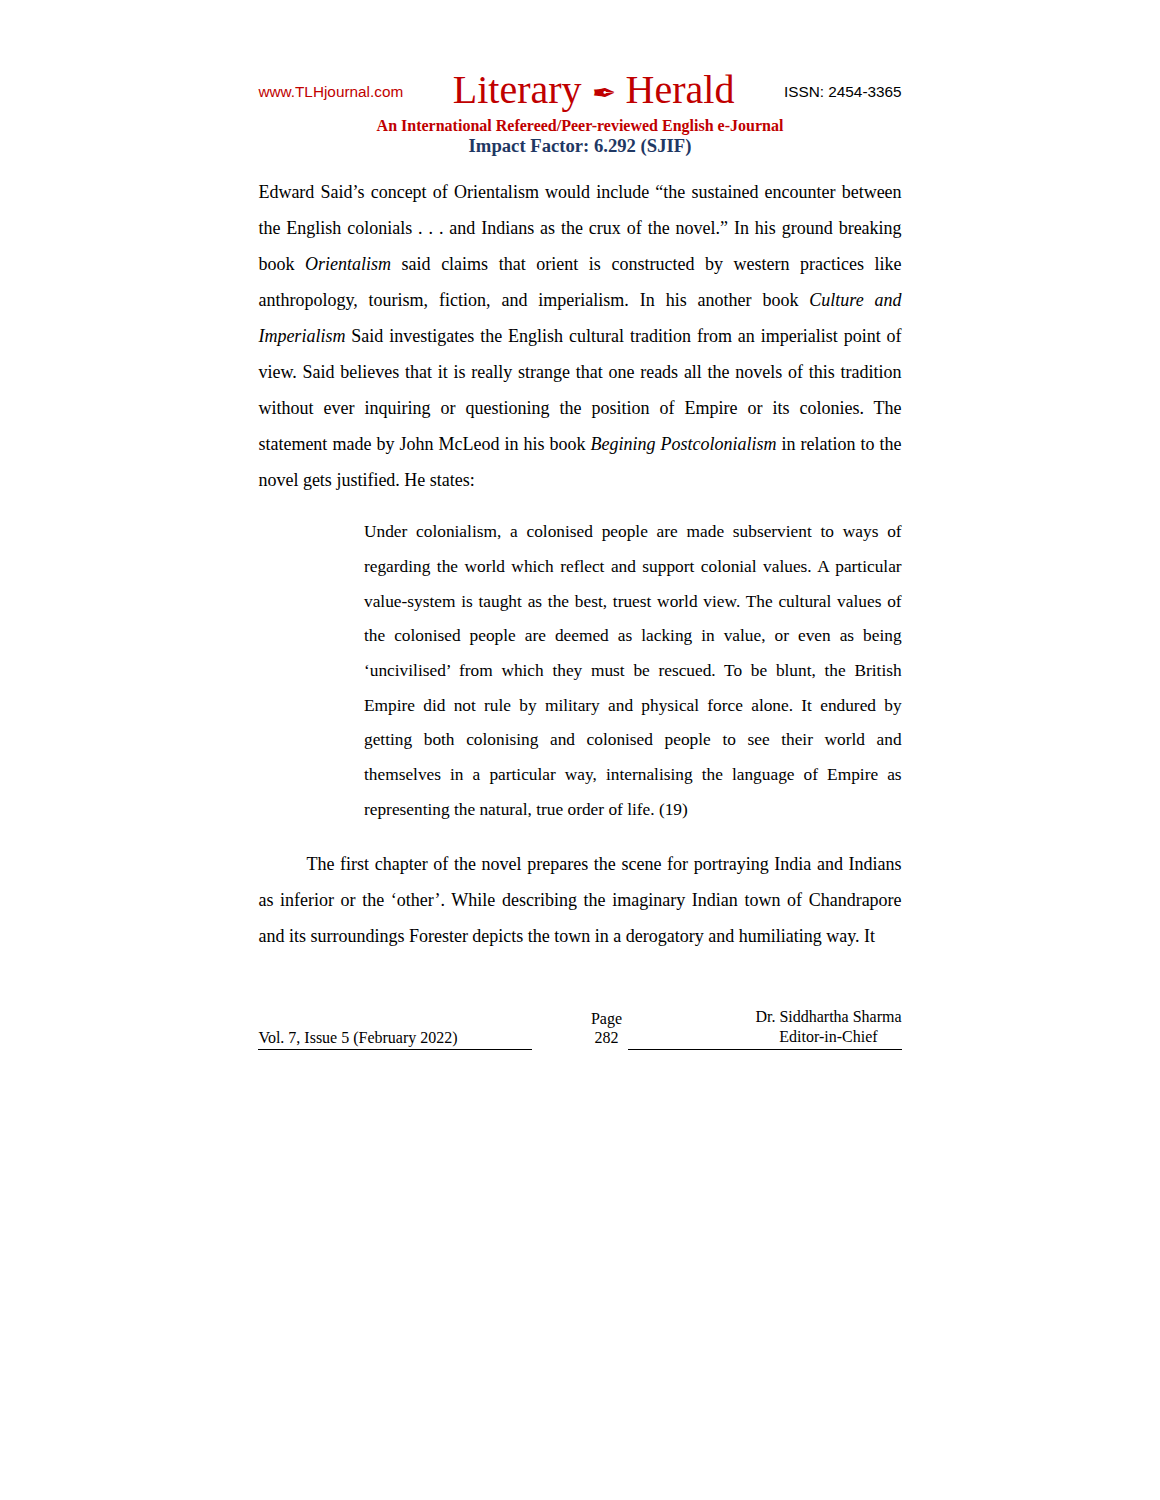www.TLHjournal.com
Literary ✒ Herald
ISSN: 2454-3365
An International Refereed/Peer-reviewed English e-Journal
Impact Factor: 6.292 (SJIF)
Edward Said’s concept of Orientalism would include “the sustained encounter between the English colonials . . . and Indians as the crux of the novel.” In his ground breaking book Orientalism said claims that orient is constructed by western practices like anthropology, tourism, fiction, and imperialism. In his another book Culture and Imperialism Said investigates the English cultural tradition from an imperialist point of view. Said believes that it is really strange that one reads all the novels of this tradition without ever inquiring or questioning the position of Empire or its colonies. The statement made by John McLeod in his book Begining Postcolonialism in relation to the novel gets justified. He states:
Under colonialism, a colonised people are made subservient to ways of regarding the world which reflect and support colonial values. A particular value-system is taught as the best, truest world view. The cultural values of the colonised people are deemed as lacking in value, or even as being ‘uncivilised’ from which they must be rescued. To be blunt, the British Empire did not rule by military and physical force alone. It endured by getting both colonising and colonised people to see their world and themselves in a particular way, internalising the language of Empire as representing the natural, true order of life. (19)
The first chapter of the novel prepares the scene for portraying India and Indians as inferior or the ‘other’. While describing the imaginary Indian town of Chandrapore and its surroundings Forester depicts the town in a derogatory and humiliating way. It
Vol. 7, Issue 5 (February 2022)
Page
282
Dr. Siddhartha Sharma
Editor-in-Chief